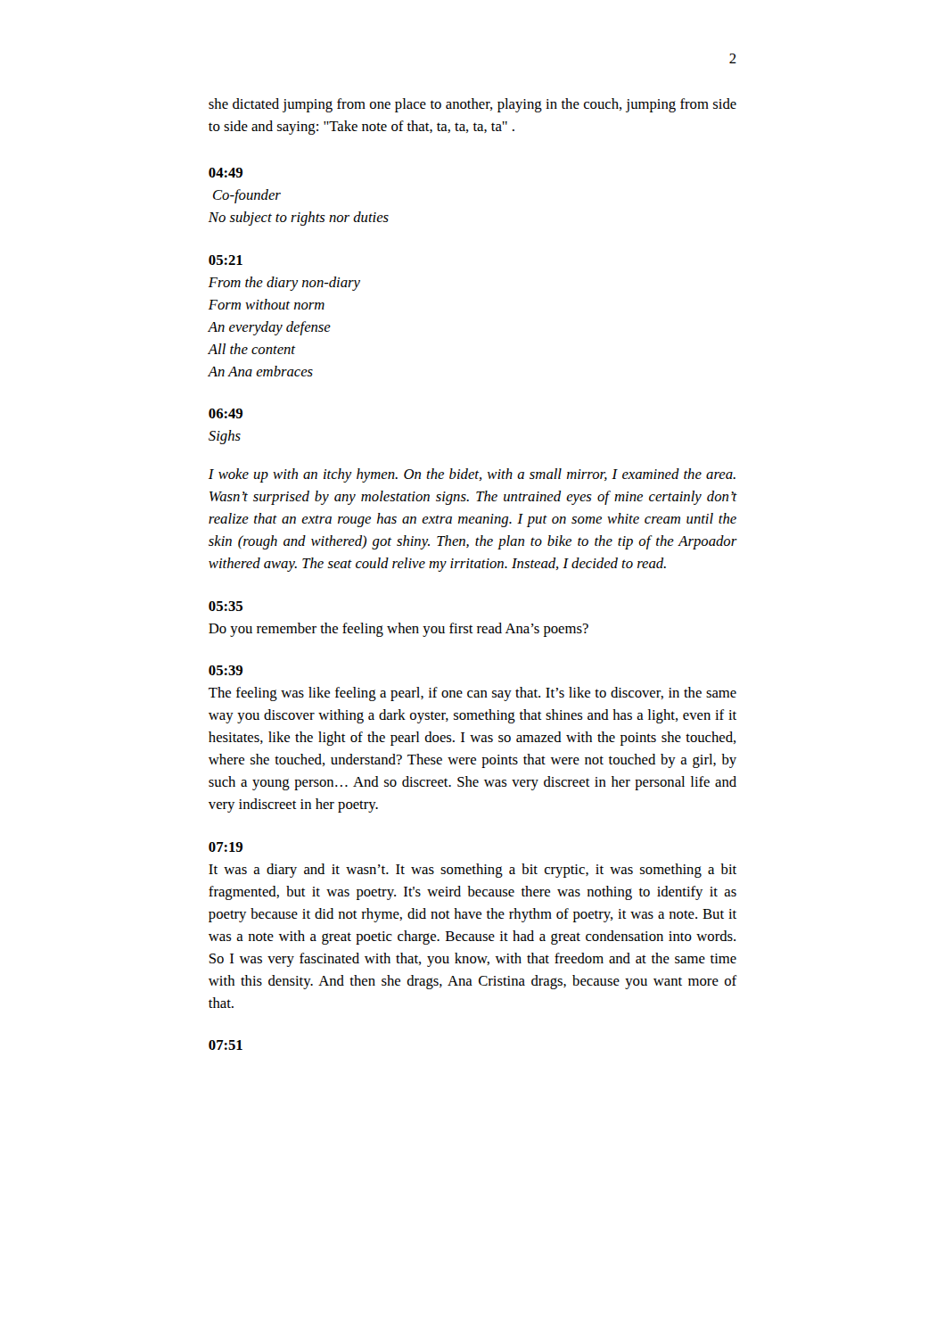2
she dictated jumping from one place to another, playing in the couch, jumping from side to side and saying: "Take note of that, ta, ta, ta, ta" .
04:49
Co-founder
No subject to rights nor duties
05:21
From the diary non-diary
Form without norm
An everyday defense
All the content
An Ana embraces
06:49
Sighs
I woke up with an itchy hymen. On the bidet, with a small mirror, I examined the area. Wasn’t surprised by any molestation signs. The untrained eyes of mine certainly don’t realize that an extra rouge has an extra meaning. I put on some white cream until the skin (rough and withered) got shiny. Then, the plan to bike to the tip of the Arpoador withered away. The seat could relive my irritation. Instead, I decided to read.
05:35
Do you remember the feeling when you first read Ana’s poems?
05:39
The feeling was like feeling a pearl, if one can say that. It’s like to discover, in the same way you discover withing a dark oyster, something that shines and has a light, even if it hesitates, like the light of the pearl does. I was so amazed with the points she touched, where she touched, understand? These were points that were not touched by a girl, by such a young person… And so discreet. She was very discreet in her personal life and very indiscreet in her poetry.
07:19
It was a diary and it wasn’t. It was something a bit cryptic, it was something a bit fragmented, but it was poetry. It's weird because there was nothing to identify it as poetry because it did not rhyme, did not have the rhythm of poetry, it was a note. But it was a note with a great poetic charge. Because it had a great condensation into words. So I was very fascinated with that, you know, with that freedom and at the same time with this density. And then she drags, Ana Cristina drags, because you want more of that.
07:51